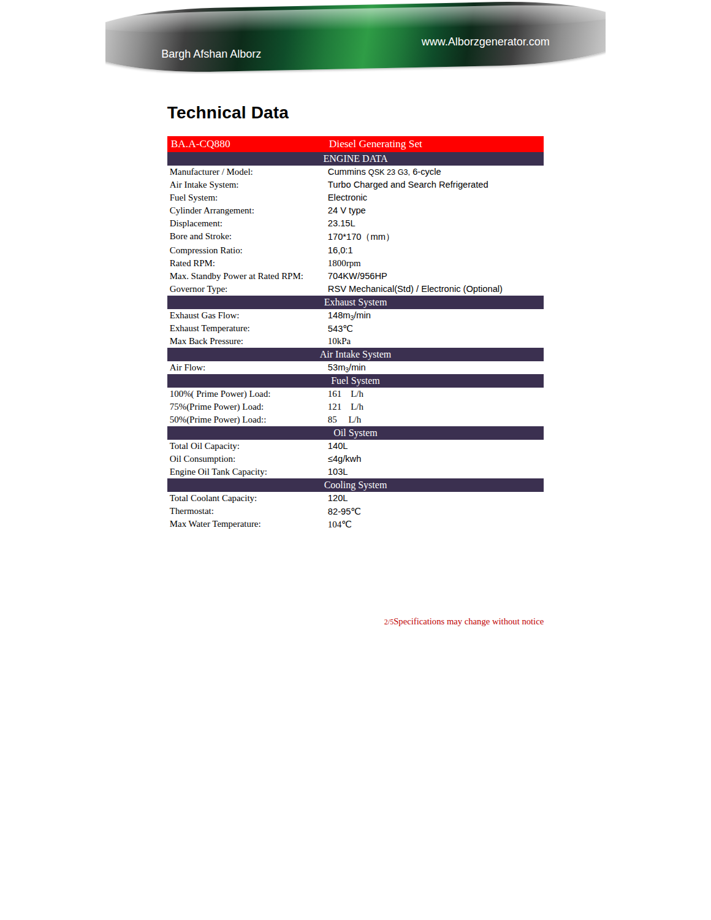Bargh Afshan Alborz
www.Alborzgenerator.com
Technical Data
| BA.A-CQ880 | Diesel Generating Set |
| ENGINE DATA |
| Manufacturer / Model: | Cummins QSK 23 G3, 6-cycle |
| Air Intake System: | Turbo Charged and Search Refrigerated |
| Fuel System: | Electronic |
| Cylinder Arrangement: | 24 V type |
| Displacement: | 23.15L |
| Bore and Stroke: | 170*170（mm） |
| Compression Ratio: | 16,0:1 |
| Rated RPM: | 1800rpm |
| Max. Standby Power at Rated RPM: | 704KW/956HP |
| Governor Type: | RSV Mechanical(Std) / Electronic (Optional) |
| Exhaust System |
| Exhaust Gas Flow: | 148m 3 /min |
| Exhaust Temperature: | 543℃ |
| Max Back Pressure: | 10kPa |
| Air Intake System |
| Air Flow: | 53m 3 /min |
| Fuel System |
| 100%( Prime Power) Load: | 161 L/h |
| 75%(Prime Power) Load: | 121 L/h |
| 50%(Prime Power) Load:: | 85 L/h |
| Oil System |
| Total Oil Capacity: | 140L |
| Oil Consumption: | ≤4g/kwh |
| Engine Oil Tank Capacity: | 103L |
| Cooling System |
| Total Coolant Capacity: | 120L |
| Thermostat: | 82-95℃ |
| Max Water Temperature: | 104℃ |
2/5 Specifications may change without notice